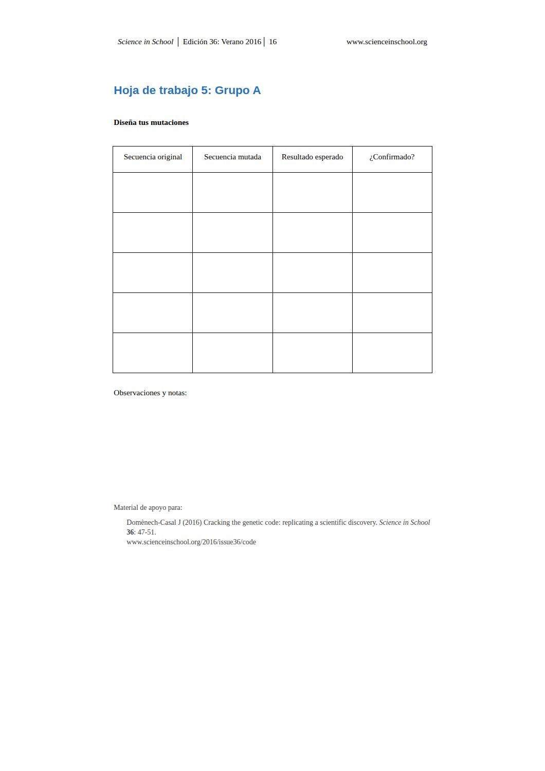Science in School │ Edición 36: Verano 2016│ 16
www.scienceinschool.org
Hoja de trabajo 5: Grupo A
Diseña tus mutaciones
| Secuencia original | Secuencia mutada | Resultado esperado | ¿Confirmado? |
| --- | --- | --- | --- |
Observaciones y notas:
Material de apoyo para:
Domènech-Casal J (2016) Cracking the genetic code: replicating a scientific discovery. Science in School 36: 47-51.
www.scienceinschool.org/2016/issue36/code